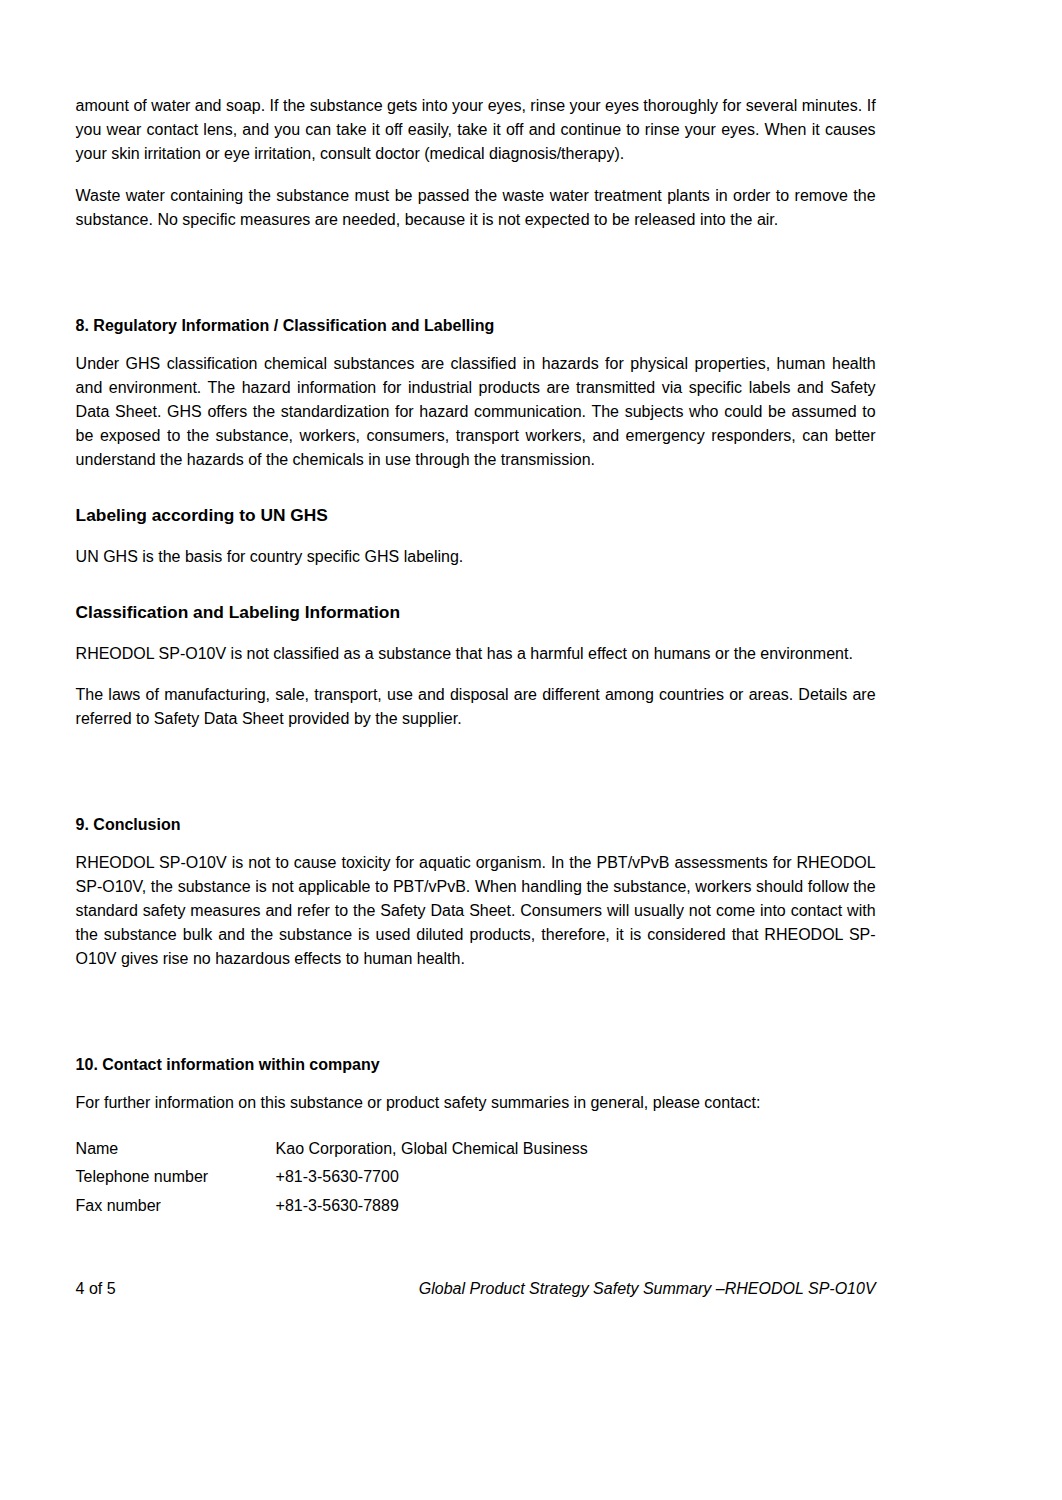amount of water and soap. If the substance gets into your eyes, rinse your eyes thoroughly for several minutes. If you wear contact lens, and you can take it off easily, take it off and continue to rinse your eyes. When it causes your skin irritation or eye irritation, consult doctor (medical diagnosis/therapy).
Waste water containing the substance must be passed the waste water treatment plants in order to remove the substance. No specific measures are needed, because it is not expected to be released into the air.
8. Regulatory Information / Classification and Labelling
Under GHS classification chemical substances are classified in hazards for physical properties, human health and environment. The hazard information for industrial products are transmitted via specific labels and Safety Data Sheet. GHS offers the standardization for hazard communication. The subjects who could be assumed to be exposed to the substance, workers, consumers, transport workers, and emergency responders, can better understand the hazards of the chemicals in use through the transmission.
Labeling according to UN GHS
UN GHS is the basis for country specific GHS labeling.
Classification and Labeling Information
RHEODOL SP-O10V is not classified as a substance that has a harmful effect on humans or the environment.
The laws of manufacturing, sale, transport, use and disposal are different among countries or areas. Details are referred to Safety Data Sheet provided by the supplier.
9. Conclusion
RHEODOL SP-O10V is not to cause toxicity for aquatic organism. In the PBT/vPvB assessments for RHEODOL SP-O10V, the substance is not applicable to PBT/vPvB. When handling the substance, workers should follow the standard safety measures and refer to the Safety Data Sheet. Consumers will usually not come into contact with the substance bulk and the substance is used diluted products, therefore, it is considered that RHEODOL SP-O10V gives rise no hazardous effects to human health.
10. Contact information within company
For further information on this substance or product safety summaries in general, please contact:
| Name | Kao Corporation, Global Chemical Business |
| Telephone number | +81-3-5630-7700 |
| Fax number | +81-3-5630-7889 |
4 of 5 Global Product Strategy Safety Summary –RHEODOL SP-O10V